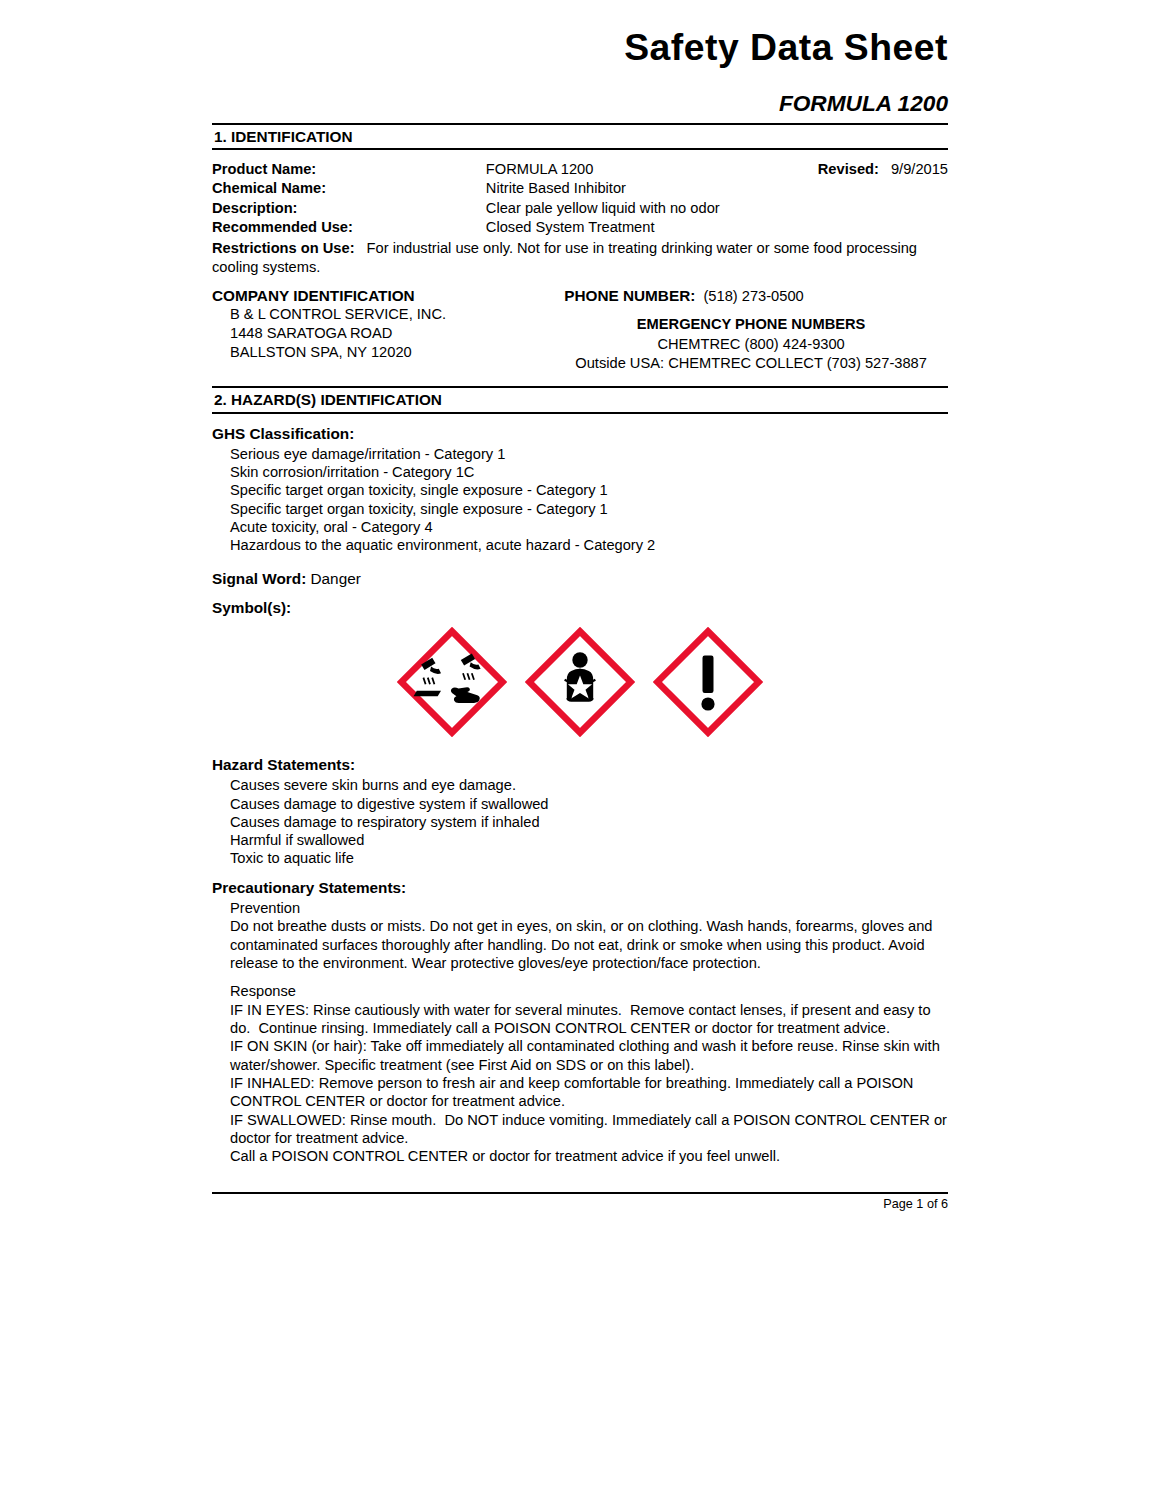Safety Data Sheet
FORMULA 1200
1. IDENTIFICATION
| Product Name: | FORMULA 1200 | Revised: 9/9/2015 |
| Chemical Name: | Nitrite Based Inhibitor |
| Description: | Clear pale yellow liquid with no odor |
| Recommended Use: | Closed System Treatment |
Restrictions on Use: For industrial use only. Not for use in treating drinking water or some food processing cooling systems.
COMPANY IDENTIFICATION
B & L CONTROL SERVICE, INC.
1448 SARATOGA ROAD
BALLSTON SPA, NY 12020
PHONE NUMBER: (518) 273-0500
EMERGENCY PHONE NUMBERS
CHEMTREC (800) 424-9300
Outside USA: CHEMTREC COLLECT (703) 527-3887
2. HAZARD(S) IDENTIFICATION
GHS Classification:
Serious eye damage/irritation - Category 1
Skin corrosion/irritation - Category 1C
Specific target organ toxicity, single exposure - Category 1
Specific target organ toxicity, single exposure - Category 1
Acute toxicity, oral - Category 4
Hazardous to the aquatic environment, acute hazard - Category 2
Signal Word: Danger
Symbol(s):
Hazard Statements:
Causes severe skin burns and eye damage.
Causes damage to digestive system if swallowed
Causes damage to respiratory system if inhaled
Harmful if swallowed
Toxic to aquatic life
Precautionary Statements:
Prevention
Do not breathe dusts or mists. Do not get in eyes, on skin, or on clothing. Wash hands, forearms, gloves and contaminated surfaces thoroughly after handling. Do not eat, drink or smoke when using this product. Avoid release to the environment. Wear protective gloves/eye protection/face protection.
Response
IF IN EYES: Rinse cautiously with water for several minutes. Remove contact lenses, if present and easy to do. Continue rinsing. Immediately call a POISON CONTROL CENTER or doctor for treatment advice.
IF ON SKIN (or hair): Take off immediately all contaminated clothing and wash it before reuse. Rinse skin with water/shower. Specific treatment (see First Aid on SDS or on this label).
IF INHALED: Remove person to fresh air and keep comfortable for breathing. Immediately call a POISON CONTROL CENTER or doctor for treatment advice.
IF SWALLOWED: Rinse mouth. Do NOT induce vomiting. Immediately call a POISON CONTROL CENTER or doctor for treatment advice.
Call a POISON CONTROL CENTER or doctor for treatment advice if you feel unwell.
Page 1 of 6